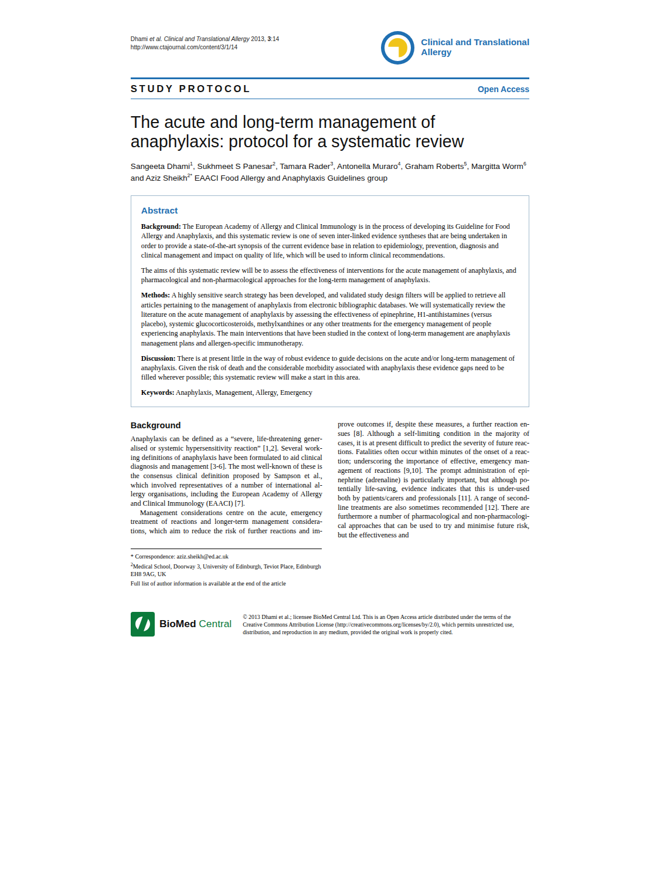Dhami et al. Clinical and Translational Allergy 2013, 3:14
http://www.ctajournal.com/content/3/1/14
Clinical and Translational
Allergy
STUDY PROTOCOL
Open Access
The acute and long-term management of
anaphylaxis: protocol for a systematic review
Sangeeta Dhami1, Sukhmeet S Panesar2, Tamara Rader3, Antonella Muraro4, Graham Roberts5, Margitta Worm6
and Aziz Sheikh2* EAACI Food Allergy and Anaphylaxis Guidelines group
Abstract
Background: The European Academy of Allergy and Clinical Immunology is in the process of developing its Guideline for Food Allergy and Anaphylaxis, and this systematic review is one of seven inter-linked evidence syntheses that are being undertaken in order to provide a state-of-the-art synopsis of the current evidence base in relation to epidemiology, prevention, diagnosis and clinical management and impact on quality of life, which will be used to inform clinical recommendations.
The aims of this systematic review will be to assess the effectiveness of interventions for the acute management of anaphylaxis, and pharmacological and non-pharmacological approaches for the long-term management of anaphylaxis.
Methods: A highly sensitive search strategy has been developed, and validated study design filters will be applied to retrieve all articles pertaining to the management of anaphylaxis from electronic bibliographic databases. We will systematically review the literature on the acute management of anaphylaxis by assessing the effectiveness of epinephrine, H1-antihistamines (versus placebo), systemic glucocorticosteroids, methylxanthines or any other treatments for the emergency management of people experiencing anaphylaxis. The main interventions that have been studied in the context of long-term management are anaphylaxis management plans and allergen-specific immunotherapy.
Discussion: There is at present little in the way of robust evidence to guide decisions on the acute and/or long-term management of anaphylaxis. Given the risk of death and the considerable morbidity associated with anaphylaxis these evidence gaps need to be filled wherever possible; this systematic review will make a start in this area.
Keywords: Anaphylaxis, Management, Allergy, Emergency
Background
Anaphylaxis can be defined as a “severe, life-threatening generalised or systemic hypersensitivity reaction” [1,2]. Several working definitions of anaphylaxis have been formulated to aid clinical diagnosis and management [3-6]. The most well-known of these is the consensus clinical definition proposed by Sampson et al., which involved representatives of a number of international allergy organisations, including the European Academy of Allergy and Clinical Immunology (EAACI) [7].
Management considerations centre on the acute, emergency treatment of reactions and longer-term management considerations, which aim to reduce the risk of further reactions and improve outcomes if, despite these measures, a further reaction ensues [8]. Although a self-limiting condition in the majority of cases, it is at present difficult to predict the severity of future reactions. Fatalities often occur within minutes of the onset of a reaction; underscoring the importance of effective, emergency management of reactions [9,10]. The prompt administration of epinephrine (adrenaline) is particularly important, but although potentially life-saving, evidence indicates that this is under-used both by patients/carers and professionals [11]. A range of second-line treatments are also sometimes recommended [12]. There are furthermore a number of pharmacological and non-pharmacological approaches that can be used to try and minimise future risk, but the effectiveness and
* Correspondence: aziz.sheikh@ed.ac.uk
2Medical School, Doorway 3, University of Edinburgh, Teviot Place, Edinburgh EH8 9AG, UK
Full list of author information is available at the end of the article
BioMed Central
© 2013 Dhami et al.; licensee BioMed Central Ltd. This is an Open Access article distributed under the terms of the Creative Commons Attribution License (http://creativecommons.org/licenses/by/2.0), which permits unrestricted use, distribution, and reproduction in any medium, provided the original work is properly cited.